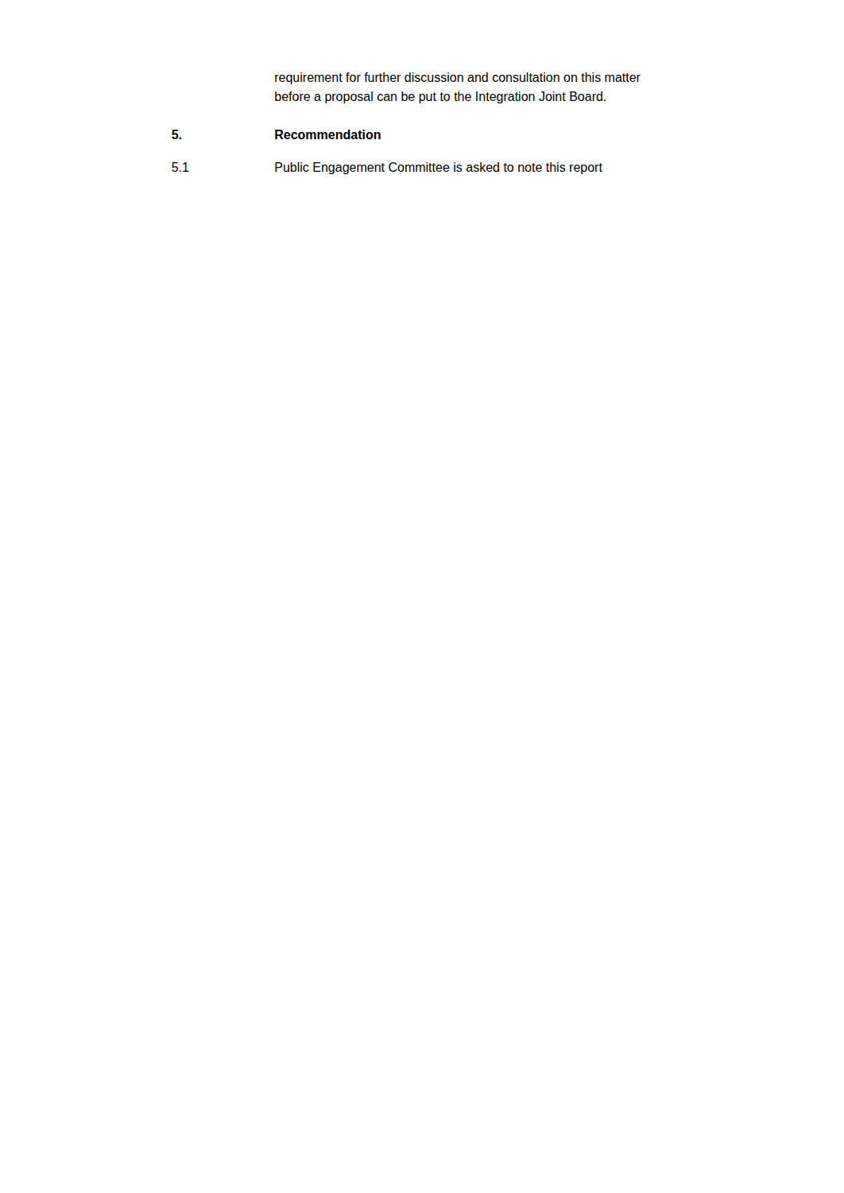requirement for further discussion and consultation on this matter before a proposal can be put to the Integration Joint Board.
5. Recommendation
5.1 Public Engagement Committee is asked to note this report